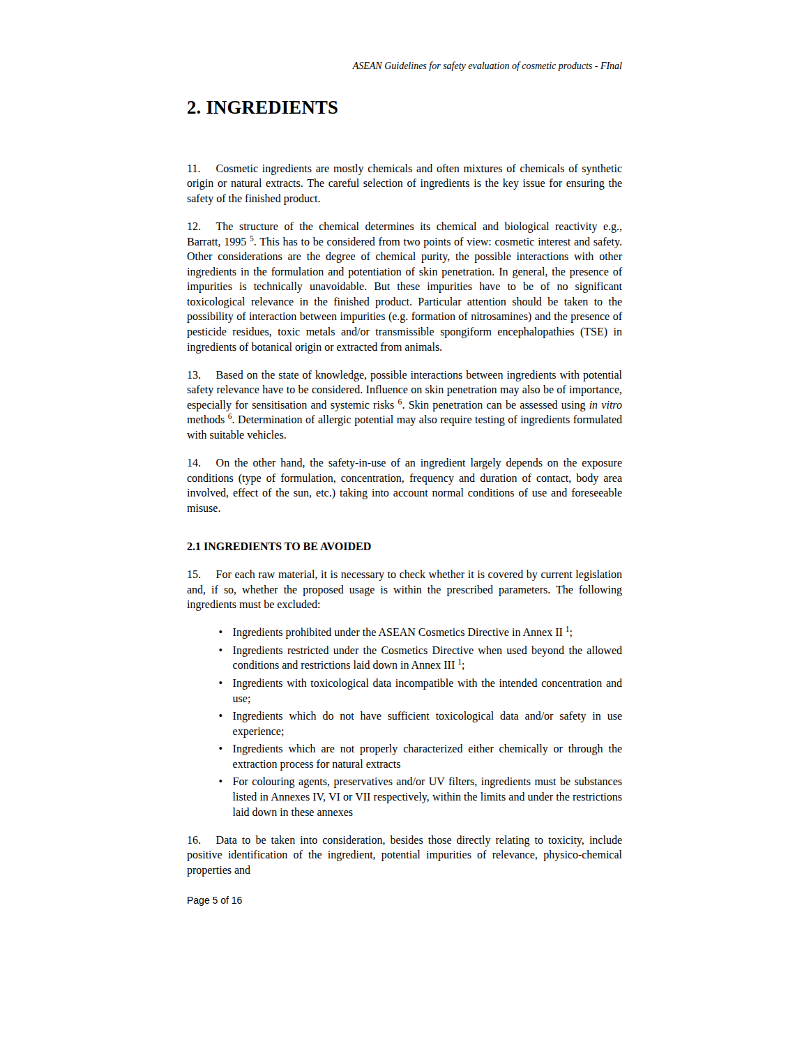ASEAN Guidelines for safety evaluation of cosmetic products - FInal
2. INGREDIENTS
11. Cosmetic ingredients are mostly chemicals and often mixtures of chemicals of synthetic origin or natural extracts. The careful selection of ingredients is the key issue for ensuring the safety of the finished product.
12. The structure of the chemical determines its chemical and biological reactivity e.g., Barratt, 1995 5. This has to be considered from two points of view: cosmetic interest and safety. Other considerations are the degree of chemical purity, the possible interactions with other ingredients in the formulation and potentiation of skin penetration. In general, the presence of impurities is technically unavoidable. But these impurities have to be of no significant toxicological relevance in the finished product. Particular attention should be taken to the possibility of interaction between impurities (e.g. formation of nitrosamines) and the presence of pesticide residues, toxic metals and/or transmissible spongiform encephalopathies (TSE) in ingredients of botanical origin or extracted from animals.
13. Based on the state of knowledge, possible interactions between ingredients with potential safety relevance have to be considered. Influence on skin penetration may also be of importance, especially for sensitisation and systemic risks 6. Skin penetration can be assessed using in vitro methods 6. Determination of allergic potential may also require testing of ingredients formulated with suitable vehicles.
14. On the other hand, the safety-in-use of an ingredient largely depends on the exposure conditions (type of formulation, concentration, frequency and duration of contact, body area involved, effect of the sun, etc.) taking into account normal conditions of use and foreseeable misuse.
2.1 INGREDIENTS TO BE AVOIDED
15. For each raw material, it is necessary to check whether it is covered by current legislation and, if so, whether the proposed usage is within the prescribed parameters. The following ingredients must be excluded:
Ingredients prohibited under the ASEAN Cosmetics Directive in Annex II 1;
Ingredients restricted under the Cosmetics Directive when used beyond the allowed conditions and restrictions laid down in Annex III 1;
Ingredients with toxicological data incompatible with the intended concentration and use;
Ingredients which do not have sufficient toxicological data and/or safety in use experience;
Ingredients which are not properly characterized either chemically or through the extraction process for natural extracts
For colouring agents, preservatives and/or UV filters, ingredients must be substances listed in Annexes IV, VI or VII respectively, within the limits and under the restrictions laid down in these annexes
16. Data to be taken into consideration, besides those directly relating to toxicity, include positive identification of the ingredient, potential impurities of relevance, physico-chemical properties and
Page 5 of 16